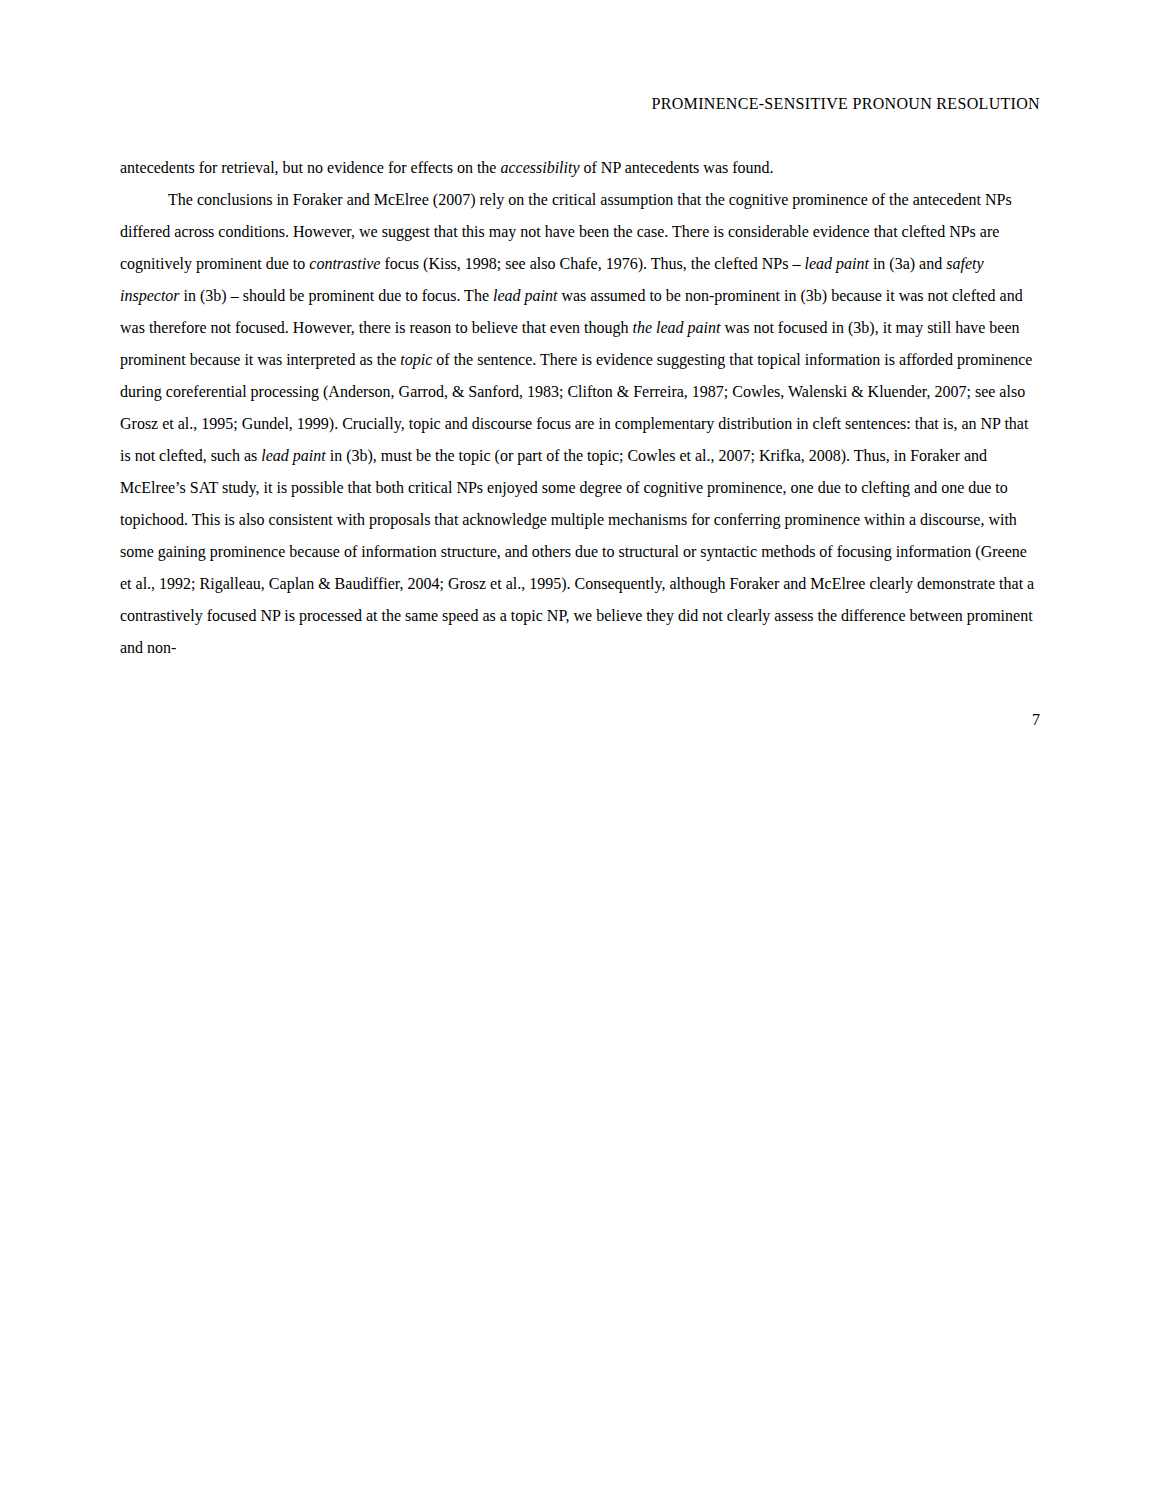PROMINENCE-SENSITIVE PRONOUN RESOLUTION
antecedents for retrieval, but no evidence for effects on the accessibility of NP antecedents was found.
The conclusions in Foraker and McElree (2007) rely on the critical assumption that the cognitive prominence of the antecedent NPs differed across conditions. However, we suggest that this may not have been the case. There is considerable evidence that clefted NPs are cognitively prominent due to contrastive focus (Kiss, 1998; see also Chafe, 1976). Thus, the clefted NPs – lead paint in (3a) and safety inspector in (3b) – should be prominent due to focus. The lead paint was assumed to be non-prominent in (3b) because it was not clefted and was therefore not focused. However, there is reason to believe that even though the lead paint was not focused in (3b), it may still have been prominent because it was interpreted as the topic of the sentence. There is evidence suggesting that topical information is afforded prominence during coreferential processing (Anderson, Garrod, & Sanford, 1983; Clifton & Ferreira, 1987; Cowles, Walenski & Kluender, 2007; see also Grosz et al., 1995; Gundel, 1999). Crucially, topic and discourse focus are in complementary distribution in cleft sentences: that is, an NP that is not clefted, such as lead paint in (3b), must be the topic (or part of the topic; Cowles et al., 2007; Krifka, 2008). Thus, in Foraker and McElree’s SAT study, it is possible that both critical NPs enjoyed some degree of cognitive prominence, one due to clefting and one due to topichood. This is also consistent with proposals that acknowledge multiple mechanisms for conferring prominence within a discourse, with some gaining prominence because of information structure, and others due to structural or syntactic methods of focusing information (Greene et al., 1992; Rigalleau, Caplan & Baudiffier, 2004; Grosz et al., 1995). Consequently, although Foraker and McElree clearly demonstrate that a contrastively focused NP is processed at the same speed as a topic NP, we believe they did not clearly assess the difference between prominent and non-
7